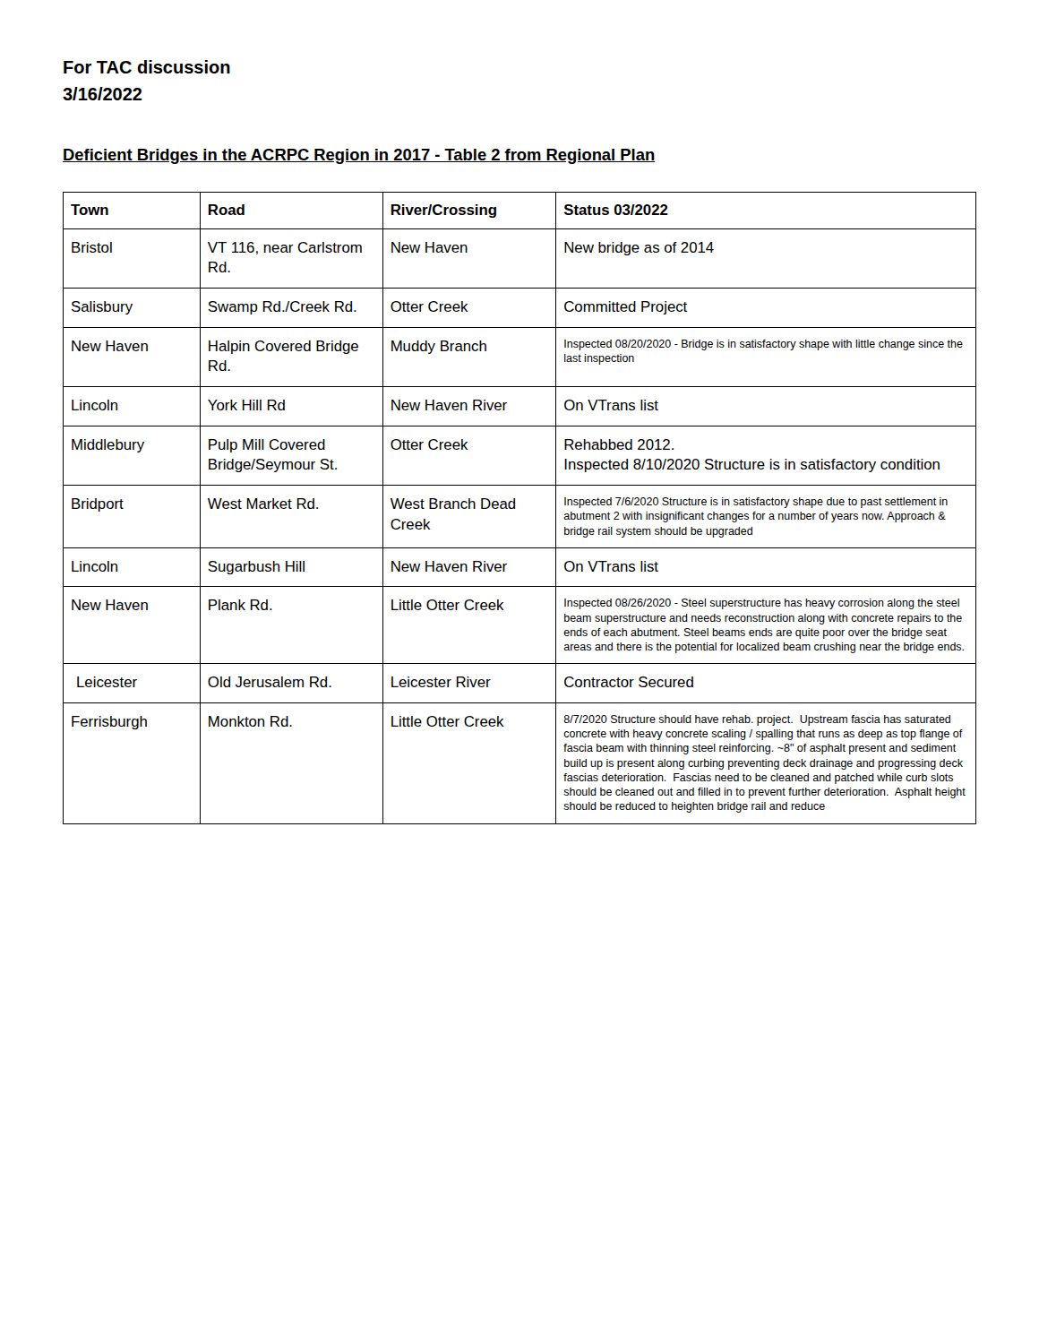For TAC discussion
3/16/2022
Deficient Bridges in the ACRPC Region in 2017 - Table 2 from Regional Plan
| Town | Road | River/Crossing | Status 03/2022 |
| --- | --- | --- | --- |
| Bristol | VT 116, near Carlstrom Rd. | New Haven | New bridge as of 2014 |
| Salisbury | Swamp Rd./Creek Rd. | Otter Creek | Committed Project |
| New Haven | Halpin Covered Bridge Rd. | Muddy Branch | Inspected 08/20/2020 - Bridge is in satisfactory shape with little change since the last inspection |
| Lincoln | York Hill Rd | New Haven River | On VTrans list |
| Middlebury | Pulp Mill Covered Bridge/Seymour St. | Otter Creek | Rehabbed 2012. Inspected 8/10/2020 Structure is in satisfactory condition |
| Bridport | West Market Rd. | West Branch Dead Creek | Inspected 7/6/2020 Structure is in satisfactory shape due to past settlement in abutment 2 with insignificant changes for a number of years now. Approach & bridge rail system should be upgraded |
| Lincoln | Sugarbush Hill | New Haven River | On VTrans list |
| New Haven | Plank Rd. | Little Otter Creek | Inspected 08/26/2020 - Steel superstructure has heavy corrosion along the steel beam superstructure and needs reconstruction along with concrete repairs to the ends of each abutment. Steel beams ends are quite poor over the bridge seat areas and there is the potential for localized beam crushing near the bridge ends. |
| Leicester | Old Jerusalem Rd. | Leicester River | Contractor Secured |
| Ferrisburgh | Monkton Rd. | Little Otter Creek | 8/7/2020 Structure should have rehab. project. Upstream fascia has saturated concrete with heavy concrete scaling / spalling that runs as deep as top flange of fascia beam with thinning steel reinforcing. ~8" of asphalt present and sediment build up is present along curbing preventing deck drainage and progressing deck fascias deterioration. Fascias need to be cleaned and patched while curb slots should be cleaned out and filled in to prevent further deterioration. Asphalt height should be reduced to heighten bridge rail and reduce |